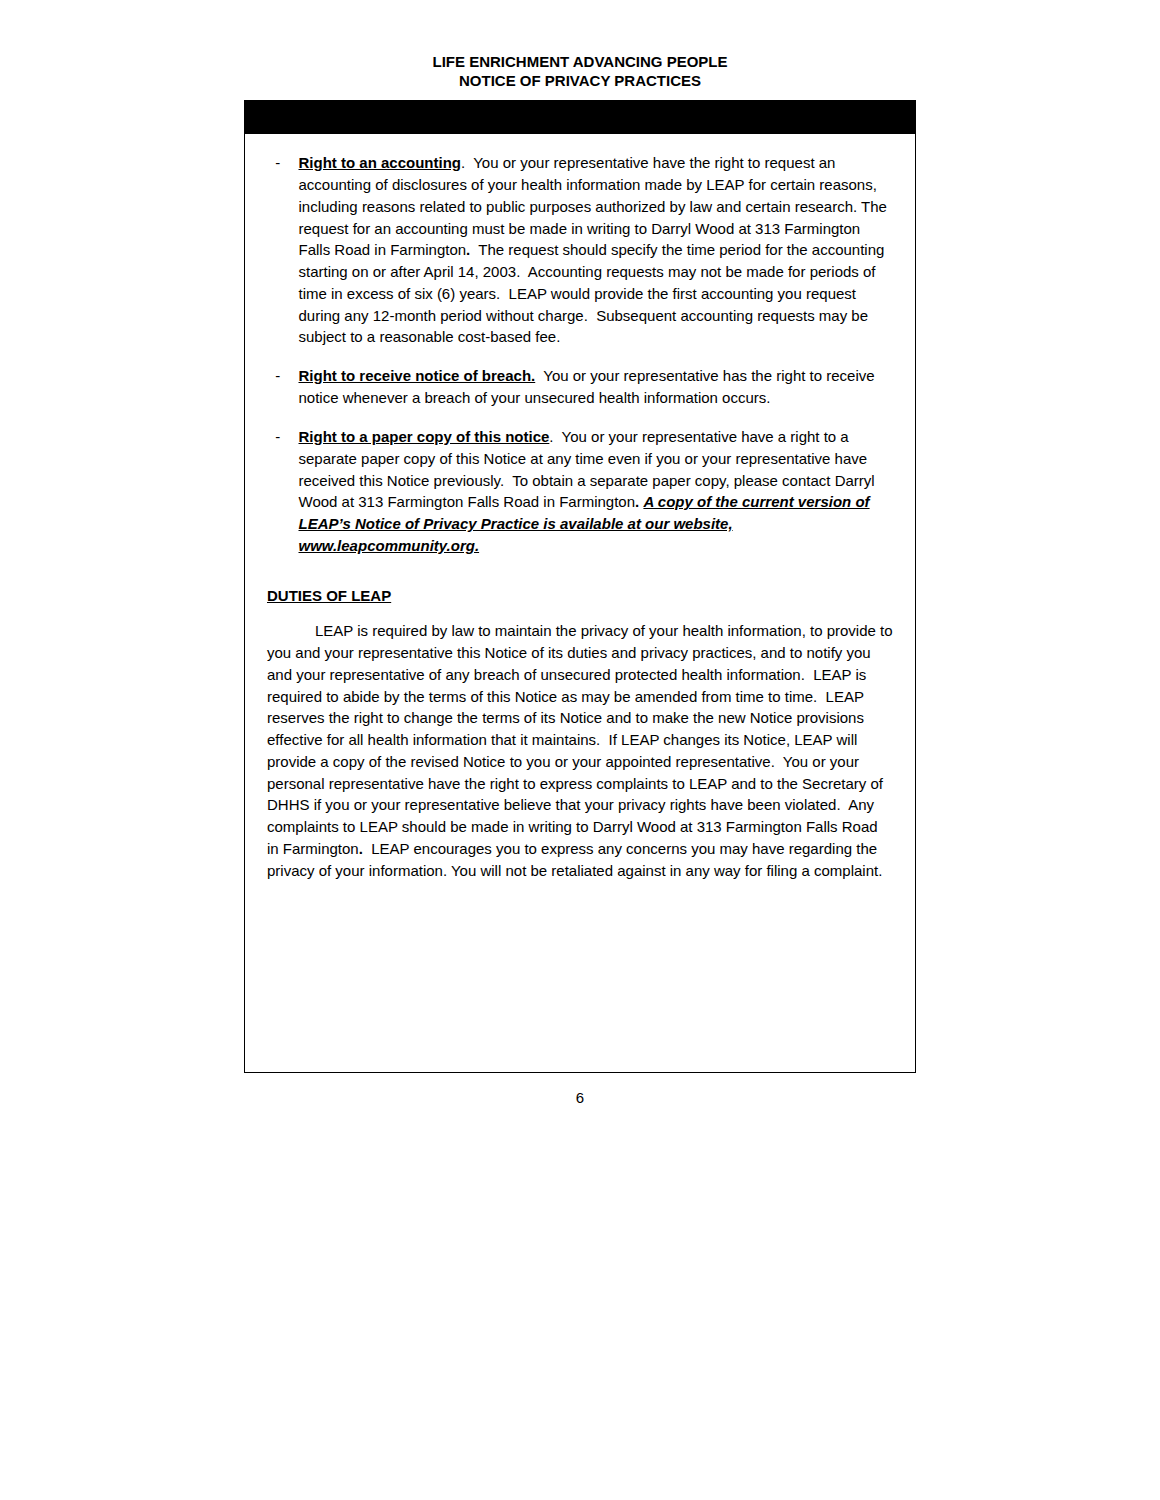LIFE ENRICHMENT ADVANCING PEOPLE
NOTICE OF PRIVACY PRACTICES
- Right to an accounting. You or your representative have the right to request an accounting of disclosures of your health information made by LEAP for certain reasons, including reasons related to public purposes authorized by law and certain research. The request for an accounting must be made in writing to Darryl Wood at 313 Farmington Falls Road in Farmington. The request should specify the time period for the accounting starting on or after April 14, 2003. Accounting requests may not be made for periods of time in excess of six (6) years. LEAP would provide the first accounting you request during any 12-month period without charge. Subsequent accounting requests may be subject to a reasonable cost-based fee.
- Right to receive notice of breach. You or your representative has the right to receive notice whenever a breach of your unsecured health information occurs.
- Right to a paper copy of this notice. You or your representative have a right to a separate paper copy of this Notice at any time even if you or your representative have received this Notice previously. To obtain a separate paper copy, please contact Darryl Wood at 313 Farmington Falls Road in Farmington. A copy of the current version of LEAP’s Notice of Privacy Practice is available at our website, www.leapcommunity.org.
DUTIES OF LEAP
LEAP is required by law to maintain the privacy of your health information, to provide to you and your representative this Notice of its duties and privacy practices, and to notify you and your representative of any breach of unsecured protected health information. LEAP is required to abide by the terms of this Notice as may be amended from time to time. LEAP reserves the right to change the terms of its Notice and to make the new Notice provisions effective for all health information that it maintains. If LEAP changes its Notice, LEAP will provide a copy of the revised Notice to you or your appointed representative. You or your personal representative have the right to express complaints to LEAP and to the Secretary of DHHS if you or your representative believe that your privacy rights have been violated. Any complaints to LEAP should be made in writing to Darryl Wood at 313 Farmington Falls Road in Farmington. LEAP encourages you to express any concerns you may have regarding the privacy of your information. You will not be retaliated against in any way for filing a complaint.
6